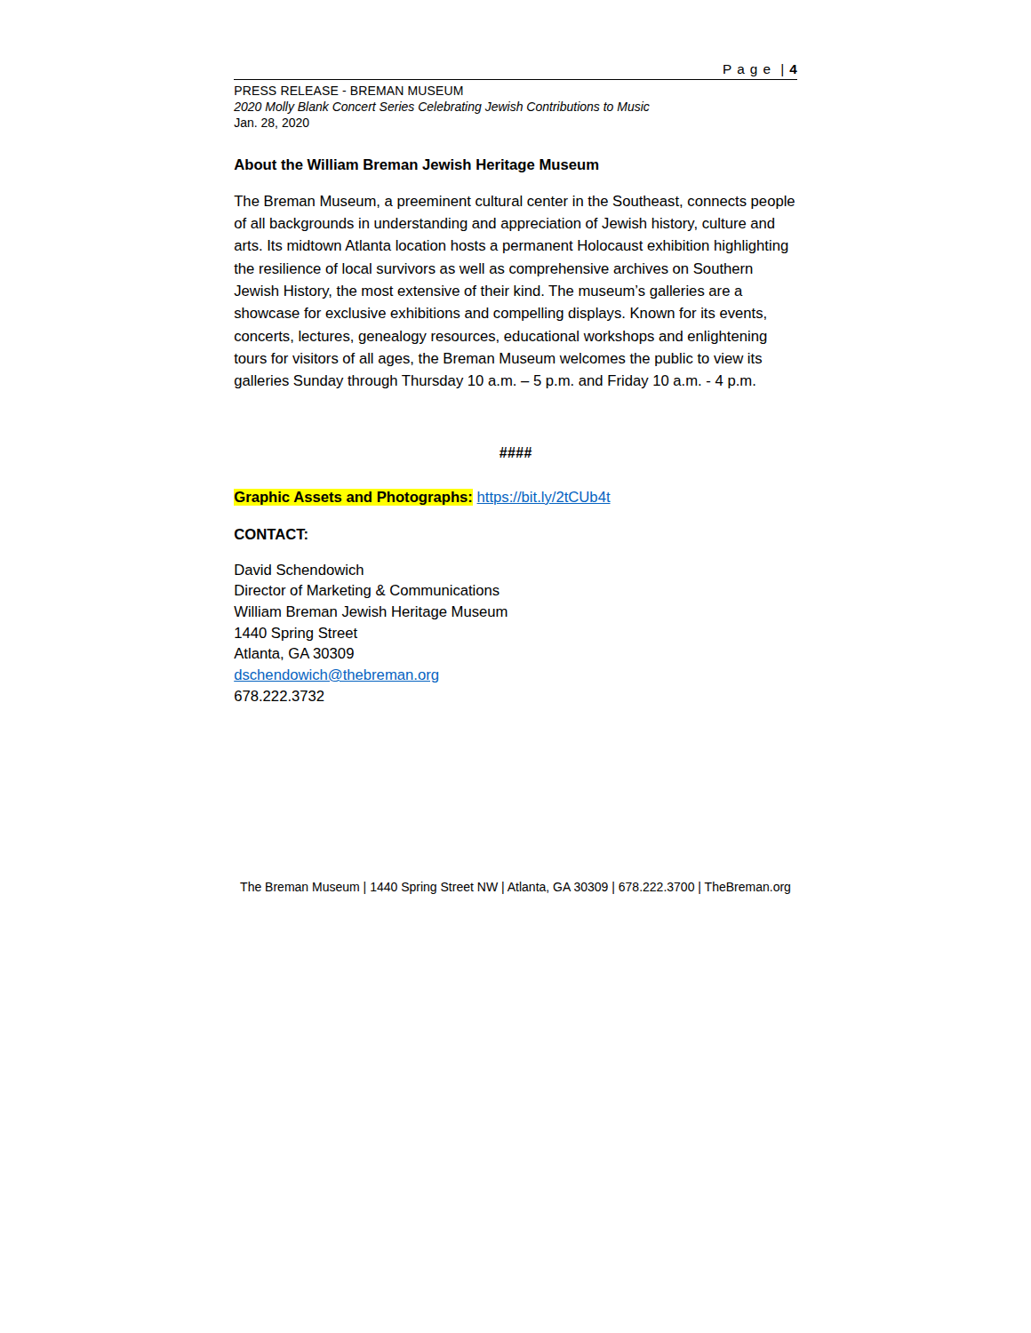P a g e | 4
PRESS RELEASE - BREMAN MUSEUM
2020 Molly Blank Concert Series Celebrating Jewish Contributions to Music
Jan. 28, 2020
About the William Breman Jewish Heritage Museum
The Breman Museum, a preeminent cultural center in the Southeast, connects people of all backgrounds in understanding and appreciation of Jewish history, culture and arts. Its midtown Atlanta location hosts a permanent Holocaust exhibition highlighting the resilience of local survivors as well as comprehensive archives on Southern Jewish History, the most extensive of their kind. The museum’s galleries are a showcase for exclusive exhibitions and compelling displays. Known for its events, concerts, lectures, genealogy resources, educational workshops and enlightening tours for visitors of all ages, the Breman Museum welcomes the public to view its galleries Sunday through Thursday 10 a.m. – 5 p.m. and Friday 10 a.m. - 4 p.m.
####
Graphic Assets and Photographs: https://bit.ly/2tCUb4t
CONTACT:
David Schendowich
Director of Marketing & Communications
William Breman Jewish Heritage Museum
1440 Spring Street
Atlanta, GA 30309
dschendowich@thebreman.org
678.222.3732
The Breman Museum | 1440 Spring Street NW | Atlanta, GA 30309 | 678.222.3700 | TheBreman.org